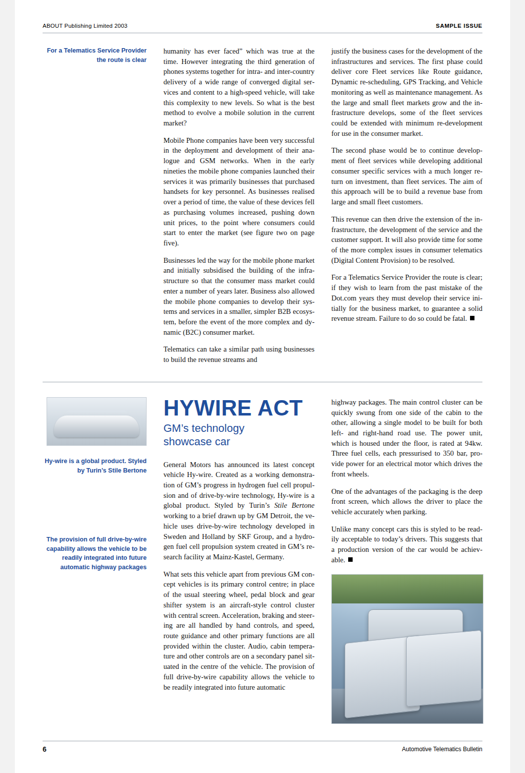ABOUT Publishing Limited 2003
SAMPLE ISSUE
For a Telematics Service Provider the route is clear
humanity has ever faced” which was true at the time. However integrating the third generation of phones systems together for intra- and inter-country delivery of a wide range of converged digital services and content to a high-speed vehicle, will take this complexity to new levels. So what is the best method to evolve a mobile solution in the current market?
Mobile Phone companies have been very successful in the deployment and development of their analogue and GSM networks. When in the early nineties the mobile phone companies launched their services it was primarily businesses that purchased handsets for key personnel. As businesses realised over a period of time, the value of these devices fell as purchasing volumes increased, pushing down unit prices, to the point where consumers could start to enter the market (see figure two on page five).
Businesses led the way for the mobile phone market and initially subsidised the building of the infrastructure so that the consumer mass market could enter a number of years later. Business also allowed the mobile phone companies to develop their systems and services in a smaller, simpler B2B ecosystem, before the event of the more complex and dynamic (B2C) consumer market.
Telematics can take a similar path using businesses to build the revenue streams and
justify the business cases for the development of the infrastructures and services. The first phase could deliver core Fleet services like Route guidance, Dynamic re-scheduling, GPS Tracking, and Vehicle monitoring as well as maintenance management. As the large and small fleet markets grow and the infrastructure develops, some of the fleet services could be extended with minimum re-development for use in the consumer market.
The second phase would be to continue development of fleet services while developing additional consumer specific services with a much longer return on investment, than fleet services. The aim of this approach will be to build a revenue base from large and small fleet customers.
This revenue can then drive the extension of the infrastructure, the development of the service and the customer support. It will also provide time for some of the more complex issues in consumer telematics (Digital Content Provision) to be resolved.
For a Telematics Service Provider the route is clear; if they wish to learn from the past mistake of the Dot.com years they must develop their service initially for the business market, to guarantee a solid revenue stream. Failure to do so could be fatal.
Hy-wire is a global product. Styled by Turin’s Stile Bertone
The provision of full drive-by-wire capability allows the vehicle to be readily integrated into future automatic highway packages
HYWIRE ACT
GM’s technology
showcase car
General Motors has announced its latest concept vehicle Hy-wire. Created as a working demonstration of GM’s progress in hydrogen fuel cell propulsion and of drive-by-wire technology, Hy-wire is a global product. Styled by Turin’s Stile Bertone working to a brief drawn up by GM Detroit, the vehicle uses drive-by-wire technology developed in Sweden and Holland by SKF Group, and a hydrogen fuel cell propulsion system created in GM’s research facility at Mainz-Kastel, Germany.
What sets this vehicle apart from previous GM concept vehicles is its primary control centre; in place of the usual steering wheel, pedal block and gear shifter system is an aircraft-style control cluster with central screen. Acceleration, braking and steering are all handled by hand controls, and speed, route guidance and other primary functions are all provided within the cluster. Audio, cabin temperature and other controls are on a secondary panel situated in the centre of the vehicle. The provision of full drive-by-wire capability allows the vehicle to be readily integrated into future automatic
highway packages. The main control cluster can be quickly swung from one side of the cabin to the other, allowing a single model to be built for both left- and right-hand road use. The power unit, which is housed under the floor, is rated at 94kw. Three fuel cells, each pressurised to 350 bar, provide power for an electrical motor which drives the front wheels.
One of the advantages of the packaging is the deep front screen, which allows the driver to place the vehicle accurately when parking.
Unlike many concept cars this is styled to be readily acceptable to today’s drivers. This suggests that a production version of the car would be achievable.
6
Automotive Telematics Bulletin